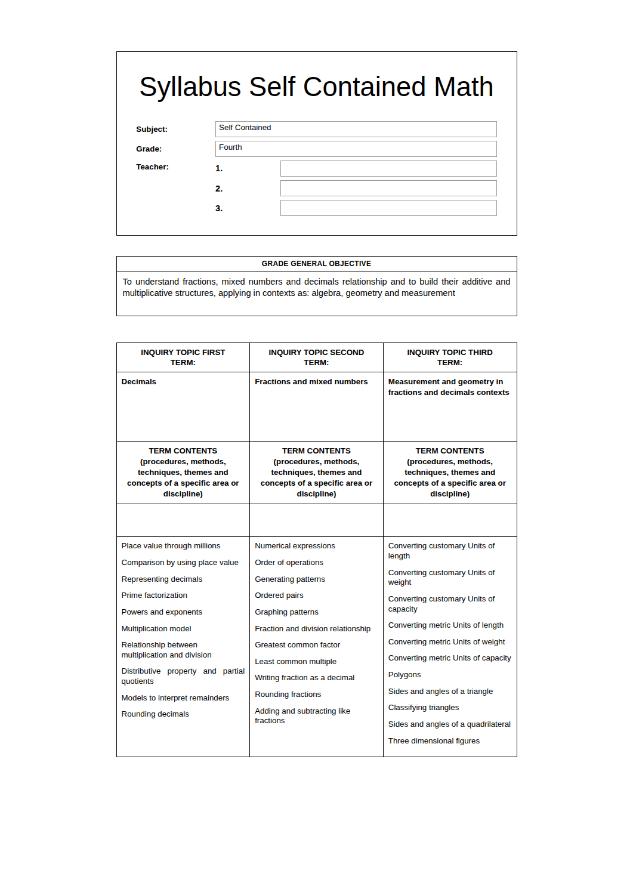Syllabus Self Contained Math
| Subject: | Self Contained |
| Grade: | Fourth |
| Teacher: | 1. | |
| 2. | |
| 3. | |
GRADE GENERAL OBJECTIVE
To understand fractions, mixed numbers and decimals relationship and to build their additive and multiplicative structures, applying in contexts as: algebra, geometry and measurement
| INQUIRY TOPIC FIRST TERM: | INQUIRY TOPIC SECOND TERM: | INQUIRY TOPIC THIRD TERM: |
| Decimals | Fractions and mixed numbers | Measurement and geometry in fractions and decimals contexts |
| TERM CONTENTS (procedures, methods, techniques, themes and concepts of a specific area or discipline) | TERM CONTENTS (procedures, methods, techniques, themes and concepts of a specific area or discipline) | TERM CONTENTS (procedures, methods, techniques, themes and concepts of a specific area or discipline) |
| Place value through millions Comparison by using place value Representing decimals Prime factorization Powers and exponents Multiplication model Relationship between multiplication and division Distributive property and partial quotients Models to interpret remainders Rounding decimals | Numerical expressions Order of operations Generating patterns Ordered pairs Graphing patterns Fraction and division relationship Greatest common factor Least common multiple Writing fraction as a decimal Rounding fractions Adding and subtracting like fractions | Converting customary Units of length Converting customary Units of weight Converting customary Units of capacity Converting metric Units of length Converting metric Units of weight Converting metric Units of capacity Polygons Sides and angles of a triangle Classifying triangles Sides and angles of a quadrilateral Three dimensional figures |